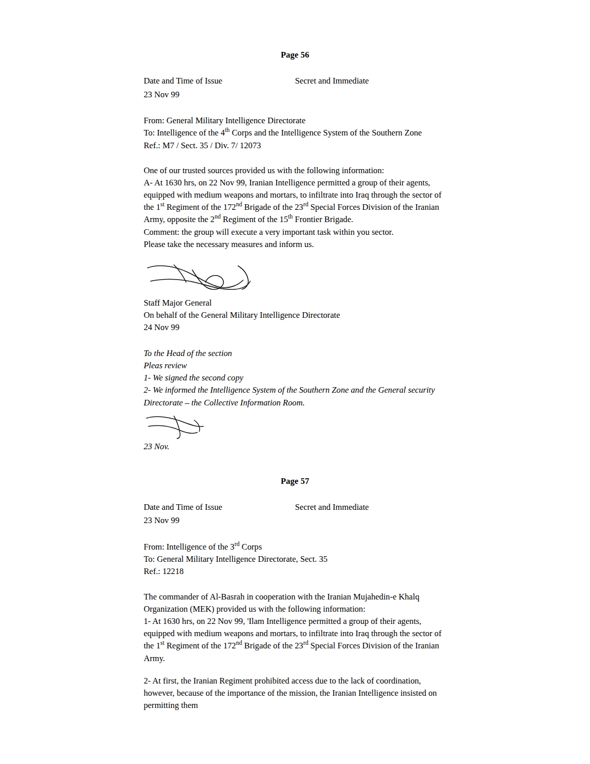Page 56
Date and Time of Issue
23 Nov 99
Secret and Immediate
From: General Military Intelligence Directorate
To: Intelligence of the 4th Corps and the Intelligence System of the Southern Zone
Ref.: M7 / Sect. 35 / Div. 7/ 12073
One of our trusted sources provided us with the following information:
A- At 1630 hrs, on 22 Nov 99, Iranian Intelligence permitted a group of their agents, equipped with medium weapons and mortars, to infiltrate into Iraq through the sector of the 1st Regiment of the 172nd Brigade of the 23rd Special Forces Division of the Iranian Army, opposite the 2nd Regiment of the 15th Frontier Brigade.
Comment: the group will execute a very important task within you sector.
Please take the necessary measures and inform us.
Staff Major General
On behalf of the General Military Intelligence Directorate
24 Nov 99
To the Head of the section
Pleas review
1- We signed the second copy
2- We informed the Intelligence System of the Southern Zone and the General security Directorate – the Collective Information Room.
23 Nov.
Page 57
Date and Time of Issue
23 Nov 99
Secret and Immediate
From: Intelligence of the 3rd Corps
To: General Military Intelligence Directorate, Sect. 35
Ref.: 12218
The commander of Al-Basrah in cooperation with the Iranian Mujahedin-e Khalq Organization (MEK) provided us with the following information:
1- At 1630 hrs, on 22 Nov 99, 'Ilam Intelligence permitted a group of their agents, equipped with medium weapons and mortars, to infiltrate into Iraq through the sector of the 1st Regiment of the 172nd Brigade of the 23rd Special Forces Division of the Iranian Army.
2- At first, the Iranian Regiment prohibited access due to the lack of coordination, however, because of the importance of the mission, the Iranian Intelligence insisted on permitting them